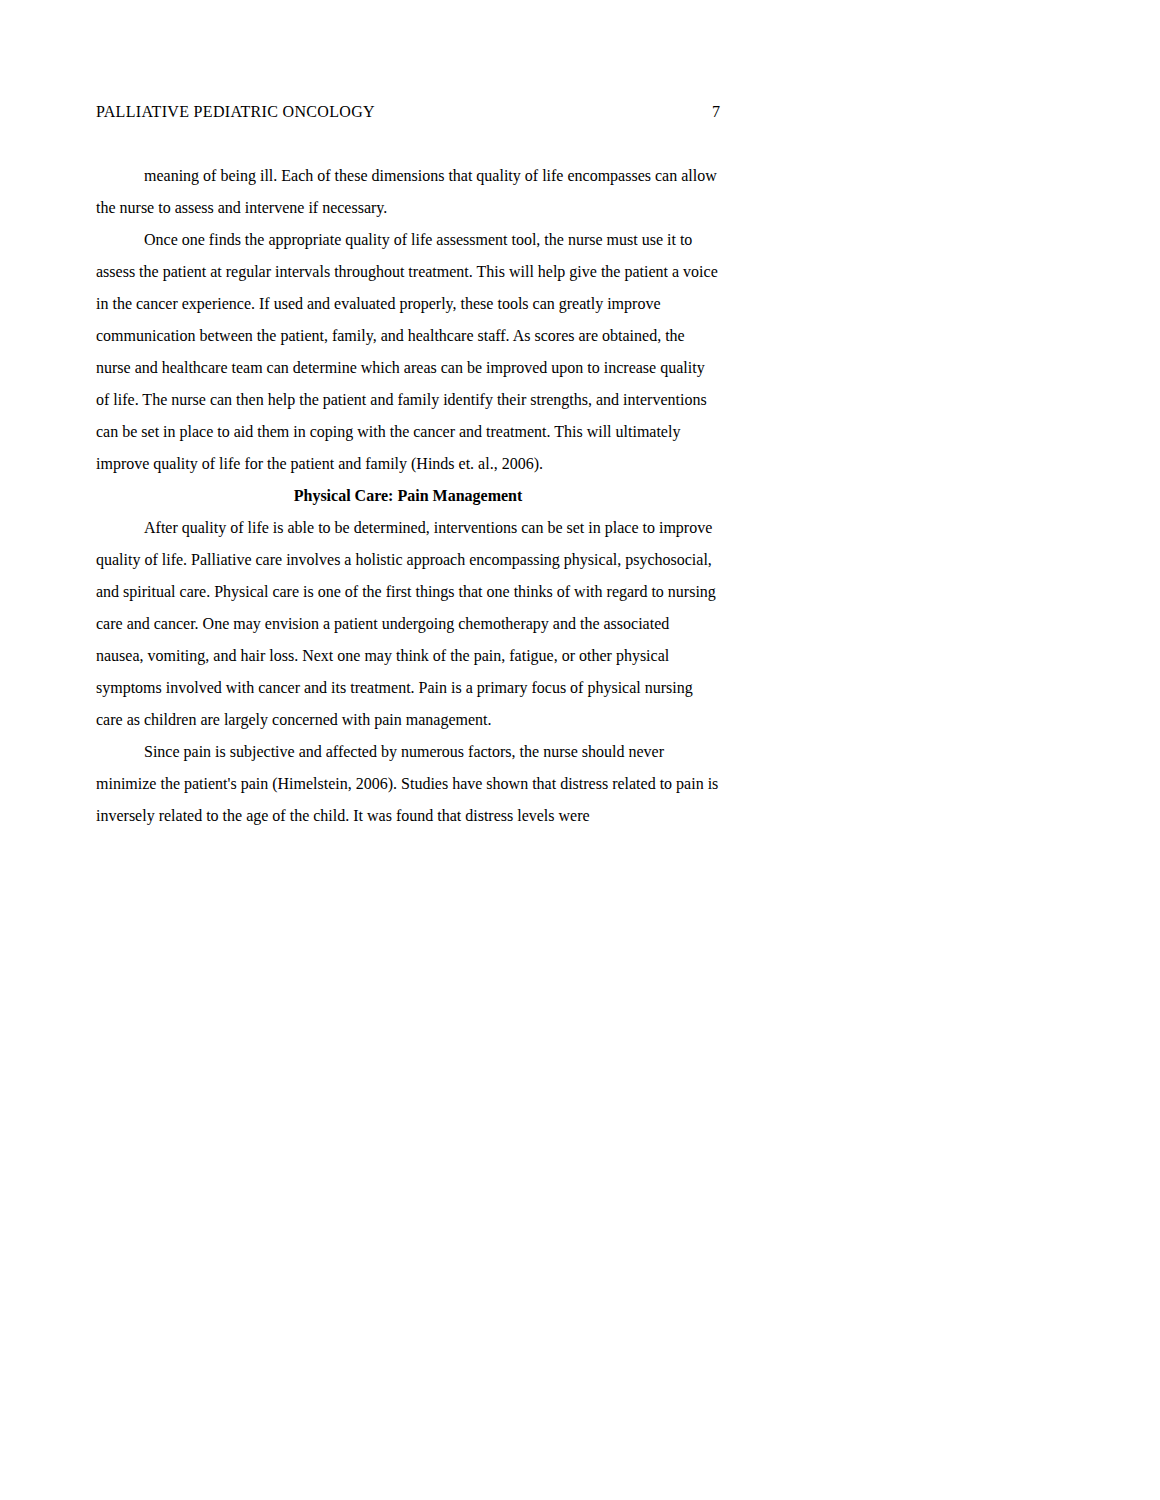Palliative Pediatric Oncology 7
meaning of being ill. Each of these dimensions that quality of life encompasses can allow the nurse to assess and intervene if necessary.
Once one finds the appropriate quality of life assessment tool, the nurse must use it to assess the patient at regular intervals throughout treatment. This will help give the patient a voice in the cancer experience. If used and evaluated properly, these tools can greatly improve communication between the patient, family, and healthcare staff. As scores are obtained, the nurse and healthcare team can determine which areas can be improved upon to increase quality of life. The nurse can then help the patient and family identify their strengths, and interventions can be set in place to aid them in coping with the cancer and treatment. This will ultimately improve quality of life for the patient and family (Hinds et. al., 2006).
Physical Care: Pain Management
After quality of life is able to be determined, interventions can be set in place to improve quality of life. Palliative care involves a holistic approach encompassing physical, psychosocial, and spiritual care. Physical care is one of the first things that one thinks of with regard to nursing care and cancer. One may envision a patient undergoing chemotherapy and the associated nausea, vomiting, and hair loss. Next one may think of the pain, fatigue, or other physical symptoms involved with cancer and its treatment. Pain is a primary focus of physical nursing care as children are largely concerned with pain management.
Since pain is subjective and affected by numerous factors, the nurse should never minimize the patient's pain (Himelstein, 2006). Studies have shown that distress related to pain is inversely related to the age of the child. It was found that distress levels were